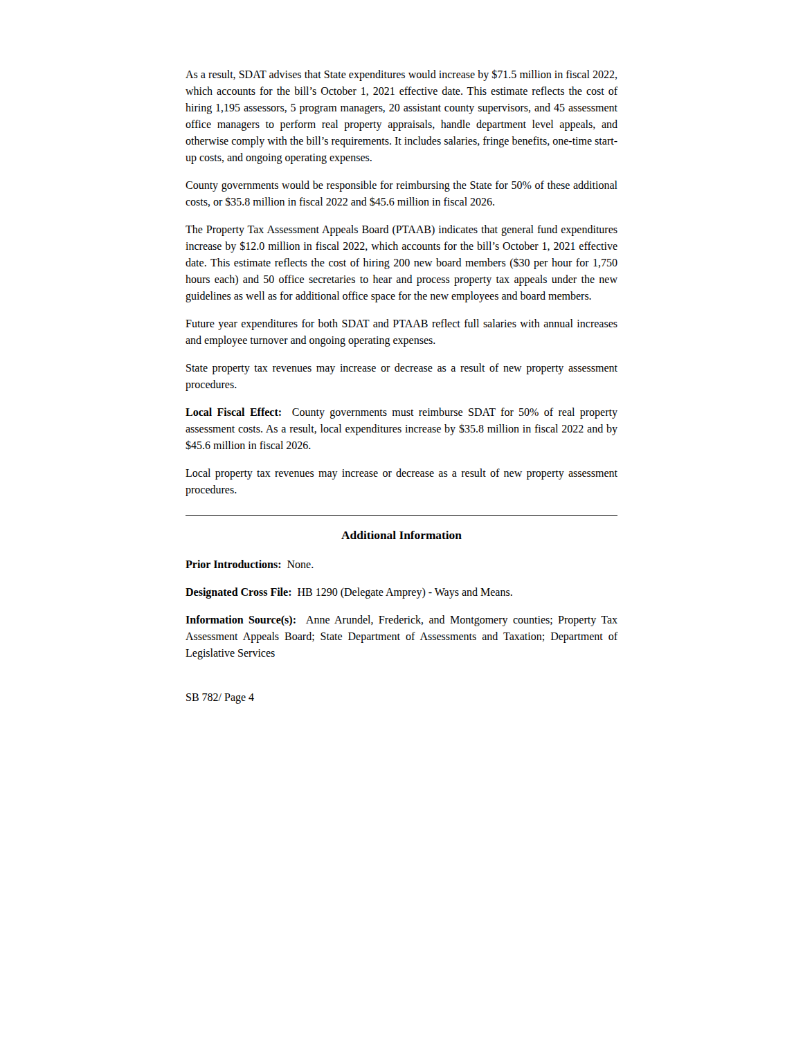As a result, SDAT advises that State expenditures would increase by $71.5 million in fiscal 2022, which accounts for the bill’s October 1, 2021 effective date. This estimate reflects the cost of hiring 1,195 assessors, 5 program managers, 20 assistant county supervisors, and 45 assessment office managers to perform real property appraisals, handle department level appeals, and otherwise comply with the bill’s requirements. It includes salaries, fringe benefits, one-time start-up costs, and ongoing operating expenses.
County governments would be responsible for reimbursing the State for 50% of these additional costs, or $35.8 million in fiscal 2022 and $45.6 million in fiscal 2026.
The Property Tax Assessment Appeals Board (PTAAB) indicates that general fund expenditures increase by $12.0 million in fiscal 2022, which accounts for the bill’s October 1, 2021 effective date. This estimate reflects the cost of hiring 200 new board members ($30 per hour for 1,750 hours each) and 50 office secretaries to hear and process property tax appeals under the new guidelines as well as for additional office space for the new employees and board members.
Future year expenditures for both SDAT and PTAAB reflect full salaries with annual increases and employee turnover and ongoing operating expenses.
State property tax revenues may increase or decrease as a result of new property assessment procedures.
Local Fiscal Effect: County governments must reimburse SDAT for 50% of real property assessment costs. As a result, local expenditures increase by $35.8 million in fiscal 2022 and by $45.6 million in fiscal 2026.
Local property tax revenues may increase or decrease as a result of new property assessment procedures.
Additional Information
Prior Introductions: None.
Designated Cross File: HB 1290 (Delegate Amprey) - Ways and Means.
Information Source(s): Anne Arundel, Frederick, and Montgomery counties; Property Tax Assessment Appeals Board; State Department of Assessments and Taxation; Department of Legislative Services
SB 782/ Page 4